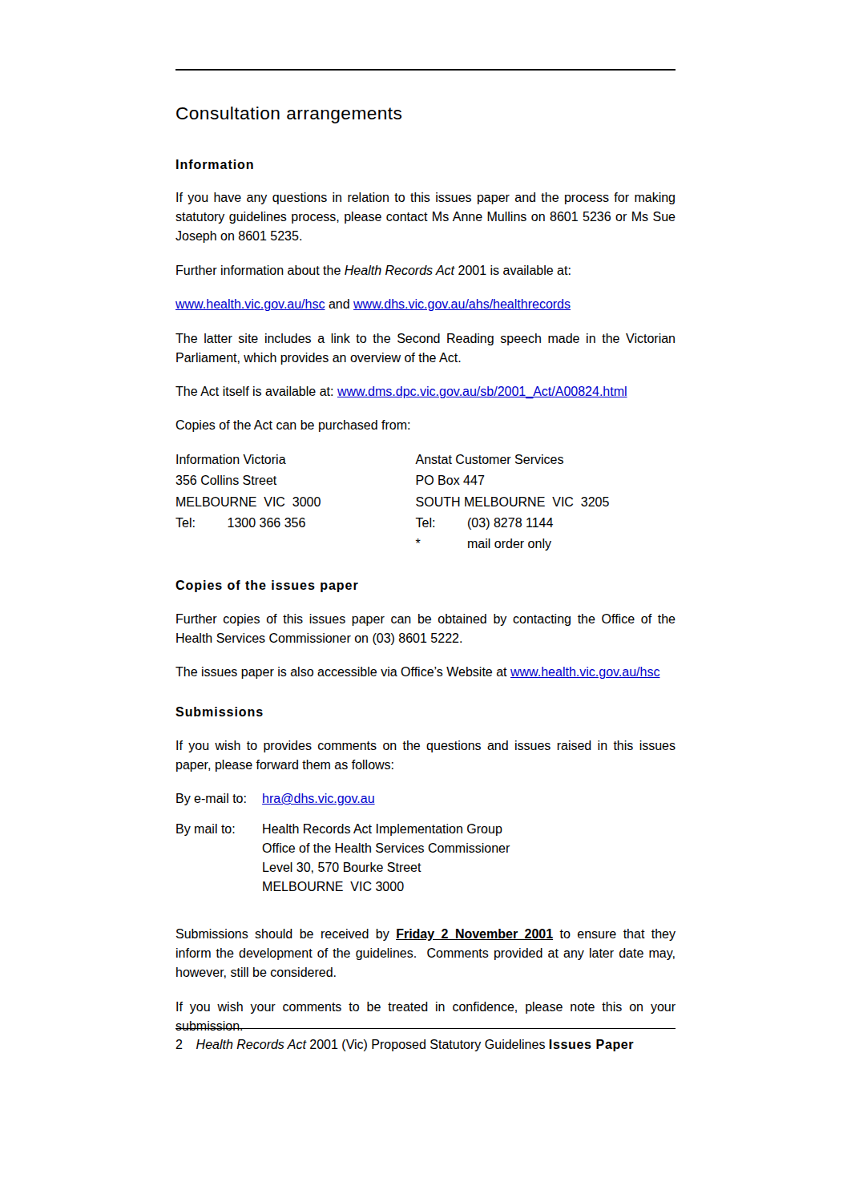Consultation arrangements
Information
If you have any questions in relation to this issues paper and the process for making statutory guidelines process, please contact Ms Anne Mullins on 8601 5236 or Ms Sue Joseph on 8601 5235.
Further information about the Health Records Act 2001 is available at:
www.health.vic.gov.au/hsc and www.dhs.vic.gov.au/ahs/healthrecords
The latter site includes a link to the Second Reading speech made in the Victorian Parliament, which provides an overview of the Act.
The Act itself is available at: www.dms.dpc.vic.gov.au/sb/2001_Act/A00824.html
Copies of the Act can be purchased from:
| Information Victoria | Anstat Customer Services |
| 356 Collins Street | PO Box 447 |
| MELBOURNE VIC 3000 | SOUTH MELBOURNE VIC 3205 |
| Tel: 1300 366 356 | Tel: (03) 8278 1144 |
| | * mail order only |
Copies of the issues paper
Further copies of this issues paper can be obtained by contacting the Office of the Health Services Commissioner on (03) 8601 5222.
The issues paper is also accessible via Office’s Website at www.health.vic.gov.au/hsc
Submissions
If you wish to provides comments on the questions and issues raised in this issues paper, please forward them as follows:
| By e-mail to: | hra@dhs.vic.gov.au |
| By mail to: | Health Records Act Implementation Group Office of the Health Services Commissioner Level 30, 570 Bourke Street MELBOURNE VIC 3000 |
Submissions should be received by Friday 2 November 2001 to ensure that they inform the development of the guidelines. Comments provided at any later date may, however, still be considered.
If you wish your comments to be treated in confidence, please note this on your submission.
2
Health Records Act 2001 (Vic) Proposed Statutory Guidelines Issues Paper